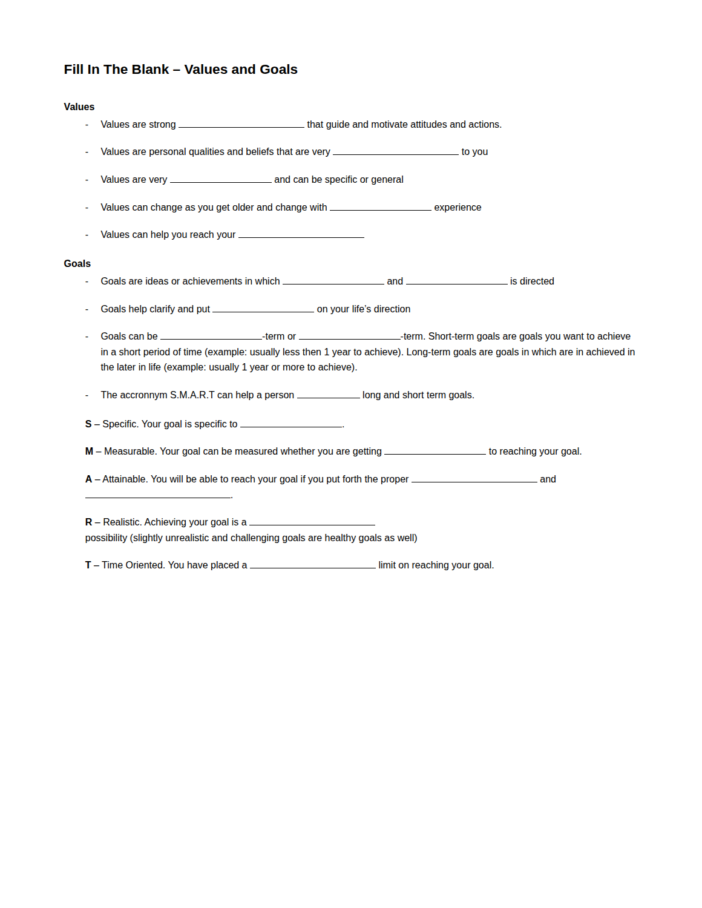Fill In The Blank – Values and Goals
Values
Values are strong that guide and motivate attitudes and actions.
Values are personal qualities and beliefs that are very to you
Values are very and can be specific or general
Values can change as you get older and change with experience
Values can help you reach your
Goals
Goals are ideas or achievements in which and is directed
Goals help clarify and put on your life’s direction
Goals can be -term or -term. Short-term goals are goals you want to achieve in a short period of time (example: usually less then 1 year to achieve). Long-term goals are goals in which are in achieved in the later in life (example: usually 1 year or more to achieve).
The accronnym S.M.A.R.T can help a person long and short term goals.
S – Specific. Your goal is specific to .
M – Measurable. Your goal can be measured whether you are getting to reaching your goal.
A – Attainable. You will be able to reach your goal if you put forth the proper and .
R – Realistic. Achieving your goal is a
possibility (slightly unrealistic and challenging goals are healthy goals as well)
T – Time Oriented. You have placed a limit on reaching your goal.